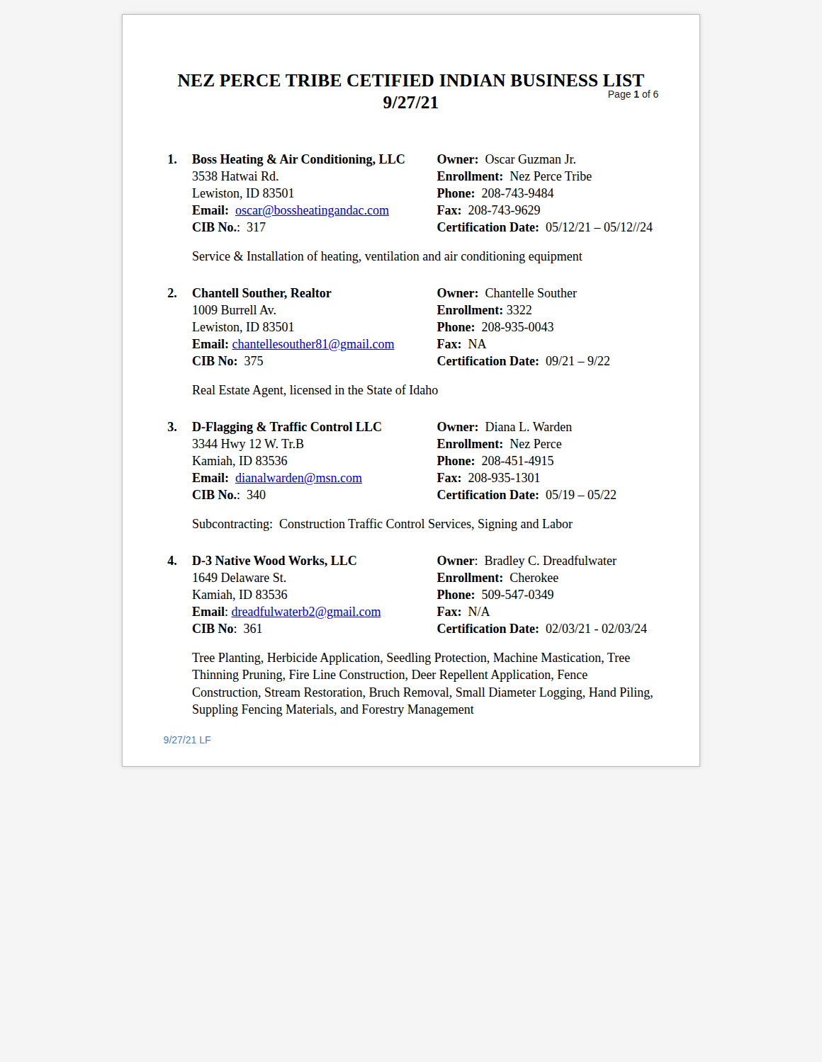Page 1 of 6
NEZ PERCE TRIBE CETIFIED INDIAN BUSINESS LIST
9/27/21
Boss Heating & Air Conditioning, LLC
3538 Hatwai Rd.
Lewiston, ID 83501
Email: oscar@bossheatingandac.com
CIB No.: 317
Owner: Oscar Guzman Jr.
Enrollment: Nez Perce Tribe
Phone: 208-743-9484
Fax: 208-743-9629
Certification Date: 05/12/21 – 05/12//24
Service & Installation of heating, ventilation and air conditioning equipment
Chantell Souther, Realtor
1009 Burrell Av.
Lewiston, ID 83501
Email: chantellesouther81@gmail.com
CIB No: 375
Owner: Chantelle Souther
Enrollment: 3322
Phone: 208-935-0043
Fax: NA
Certification Date: 09/21 – 9/22
Real Estate Agent, licensed in the State of Idaho
D-Flagging & Traffic Control LLC
3344 Hwy 12 W. Tr.B
Kamiah, ID 83536
Email: dianalwarden@msn.com
CIB No.: 340
Owner: Diana L. Warden
Enrollment: Nez Perce
Phone: 208-451-4915
Fax: 208-935-1301
Certification Date: 05/19 – 05/22
Subcontracting: Construction Traffic Control Services, Signing and Labor
D-3 Native Wood Works, LLC
1649 Delaware St.
Kamiah, ID 83536
Email: dreadfulwaterb2@gmail.com
CIB No: 361
Owner: Bradley C. Dreadfulwater
Enrollment: Cherokee
Phone: 509-547-0349
Fax: N/A
Certification Date: 02/03/21 - 02/03/24
Tree Planting, Herbicide Application, Seedling Protection, Machine Mastication, Tree Thinning Pruning, Fire Line Construction, Deer Repellent Application, Fence Construction, Stream Restoration, Bruch Removal, Small Diameter Logging, Hand Piling, Suppling Fencing Materials, and Forestry Management
9/27/21 LF